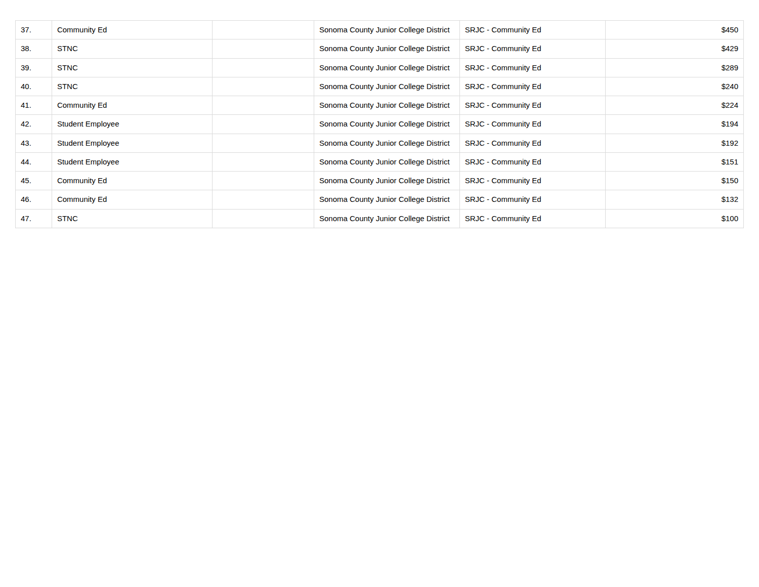| 37. | Community Ed | | Sonoma County Junior College District | SRJC - Community Ed | $450 |
| 38. | STNC | | Sonoma County Junior College District | SRJC - Community Ed | $429 |
| 39. | STNC | | Sonoma County Junior College District | SRJC - Community Ed | $289 |
| 40. | STNC | | Sonoma County Junior College District | SRJC - Community Ed | $240 |
| 41. | Community Ed | | Sonoma County Junior College District | SRJC - Community Ed | $224 |
| 42. | Student Employee | | Sonoma County Junior College District | SRJC - Community Ed | $194 |
| 43. | Student Employee | | Sonoma County Junior College District | SRJC - Community Ed | $192 |
| 44. | Student Employee | | Sonoma County Junior College District | SRJC - Community Ed | $151 |
| 45. | Community Ed | | Sonoma County Junior College District | SRJC - Community Ed | $150 |
| 46. | Community Ed | | Sonoma County Junior College District | SRJC - Community Ed | $132 |
| 47. | STNC | | Sonoma County Junior College District | SRJC - Community Ed | $100 |